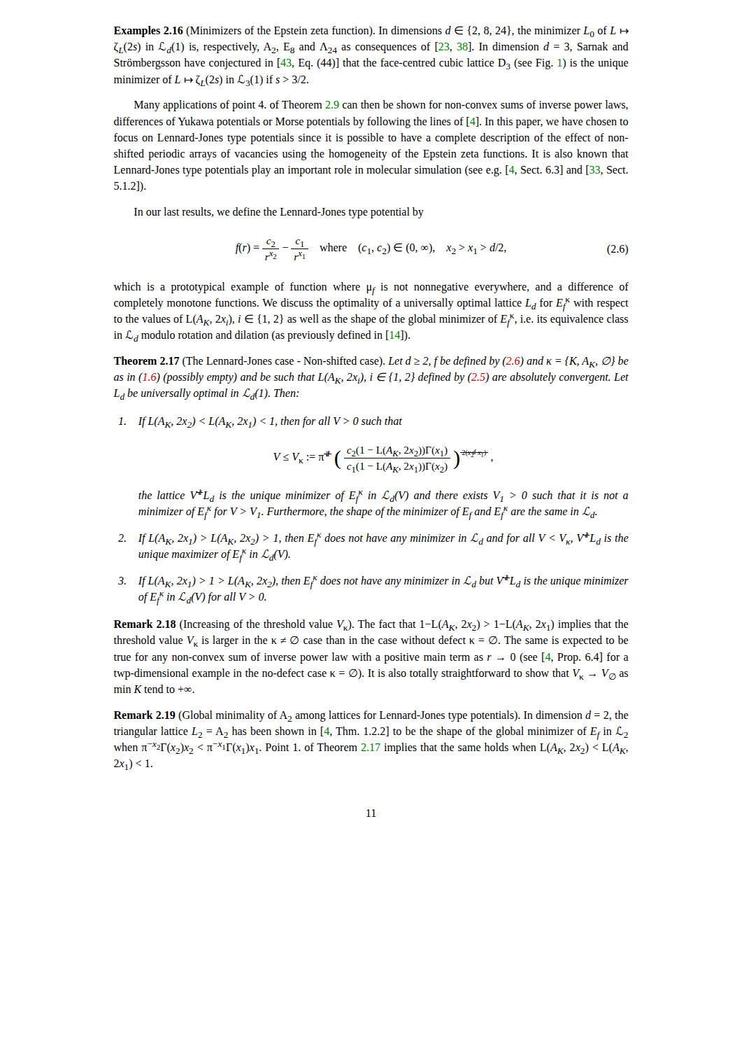Examples 2.16 (Minimizers of the Epstein zeta function). In dimensions d ∈ {2, 8, 24}, the minimizer L0 of L ↦ ζL(2s) in ℒd(1) is, respectively, A2, E8 and Λ24 as consequences of [23, 38]. In dimension d = 3, Sarnak and Strömbergsson have conjectured in [43, Eq. (44)] that the face-centred cubic lattice D3 (see Fig. 1) is the unique minimizer of L ↦ ζL(2s) in ℒ3(1) if s > 3/2.
Many applications of point 4. of Theorem 2.9 can then be shown for non-convex sums of inverse power laws, differences of Yukawa potentials or Morse potentials by following the lines of [4]. In this paper, we have chosen to focus on Lennard-Jones type potentials since it is possible to have a complete description of the effect of non-shifted periodic arrays of vacancies using the homogeneity of the Epstein zeta functions. It is also known that Lennard-Jones type potentials play an important role in molecular simulation (see e.g. [4, Sect. 6.3] and [33, Sect. 5.1.2]).
In our last results, we define the Lennard-Jones type potential by
f(r) = c2 rx2 − c1 rx1 where (c1, c2) ∈ (0, ∞), x2 > x1 > d/2, (2.6)
which is a prototypical example of function where μf is not nonnegative everywhere, and a difference of completely monotone functions. We discuss the optimality of a universally optimal lattice Ld for Efκ with respect to the values of L(AK, 2xi), i ∈ {1, 2} as well as the shape of the global minimizer of Efκ, i.e. its equivalence class in ℒd modulo rotation and dilation (as previously defined in [14]).
Theorem 2.17 (The Lennard-Jones case - Non-shifted case). Let d ≥ 2, f be defined by (2.6) and κ = {K, AK, ∅} be as in (1.6) (possibly empty) and be such that L(AK, 2xi), i ∈ {1, 2} defined by (2.5) are absolutely convergent. Let Ld be universally optimal in ℒd(1). Then:
If L(AK, 2x2) < L(AK, 2x1) < 1, then for all V > 0 such that
V ≤ Vκ := πd 2 ( c2(1 − L(AK, 2x2))Γ(x1) c1(1 − L(AK, 2x1))Γ(x2) )d 2(x2−x1) ,
the lattice V1 dLd is the unique minimizer of Efκ in ℒd(V) and there exists V1 > 0 such that it is not a minimizer of Efκ for V > V1. Furthermore, the shape of the minimizer of Ef and Efκ are the same in ℒd.
If L(AK, 2x1) > L(AK, 2x2) > 1, then Efκ does not have any minimizer in ℒd and for all V < Vκ, V1 dLd is the unique maximizer of Efκ in ℒd(V).
If L(AK, 2x1) > 1 > L(AK, 2x2), then Efκ does not have any minimizer in ℒd but V1 dLd is the unique minimizer of Efκ in ℒd(V) for all V > 0.
Remark 2.18 (Increasing of the threshold value Vκ). The fact that 1−L(AK, 2x2) > 1−L(AK, 2x1) implies that the threshold value Vκ is larger in the κ ≠ ∅ case than in the case without defect κ = ∅. The same is expected to be true for any non-convex sum of inverse power law with a positive main term as r → 0 (see [4, Prop. 6.4] for a twp-dimensional example in the no-defect case κ = ∅). It is also totally straightforward to show that Vκ → V∅ as min K tend to +∞.
Remark 2.19 (Global minimality of A2 among lattices for Lennard-Jones type potentials). In dimension d = 2, the triangular lattice L2 = A2 has been shown in [4, Thm. 1.2.2] to be the shape of the global minimizer of Ef in ℒ2 when π−x2Γ(x2)x2 < π−x1Γ(x1)x1. Point 1. of Theorem 2.17 implies that the same holds when L(AK, 2x2) < L(AK, 2x1) < 1.
11